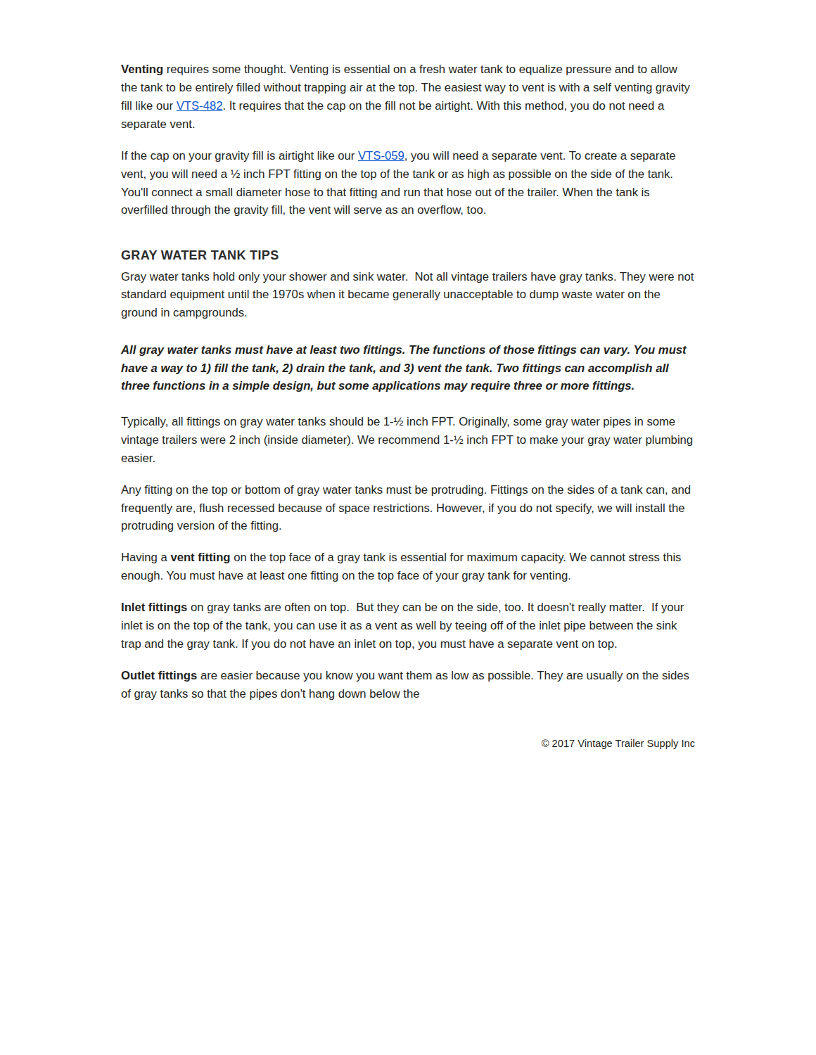Venting requires some thought. Venting is essential on a fresh water tank to equalize pressure and to allow the tank to be entirely filled without trapping air at the top. The easiest way to vent is with a self venting gravity fill like our VTS-482. It requires that the cap on the fill not be airtight. With this method, you do not need a separate vent.
If the cap on your gravity fill is airtight like our VTS-059, you will need a separate vent. To create a separate vent, you will need a ½ inch FPT fitting on the top of the tank or as high as possible on the side of the tank. You'll connect a small diameter hose to that fitting and run that hose out of the trailer. When the tank is overfilled through the gravity fill, the vent will serve as an overflow, too.
GRAY WATER TANK TIPS
Gray water tanks hold only your shower and sink water. Not all vintage trailers have gray tanks. They were not standard equipment until the 1970s when it became generally unacceptable to dump waste water on the ground in campgrounds.
All gray water tanks must have at least two fittings. The functions of those fittings can vary. You must have a way to 1) fill the tank, 2) drain the tank, and 3) vent the tank. Two fittings can accomplish all three functions in a simple design, but some applications may require three or more fittings.
Typically, all fittings on gray water tanks should be 1-½ inch FPT. Originally, some gray water pipes in some vintage trailers were 2 inch (inside diameter). We recommend 1-½ inch FPT to make your gray water plumbing easier.
Any fitting on the top or bottom of gray water tanks must be protruding. Fittings on the sides of a tank can, and frequently are, flush recessed because of space restrictions. However, if you do not specify, we will install the protruding version of the fitting.
Having a vent fitting on the top face of a gray tank is essential for maximum capacity. We cannot stress this enough. You must have at least one fitting on the top face of your gray tank for venting.
Inlet fittings on gray tanks are often on top. But they can be on the side, too. It doesn't really matter. If your inlet is on the top of the tank, you can use it as a vent as well by teeing off of the inlet pipe between the sink trap and the gray tank. If you do not have an inlet on top, you must have a separate vent on top.
Outlet fittings are easier because you know you want them as low as possible. They are usually on the sides of gray tanks so that the pipes don't hang down below the
© 2017 Vintage Trailer Supply Inc